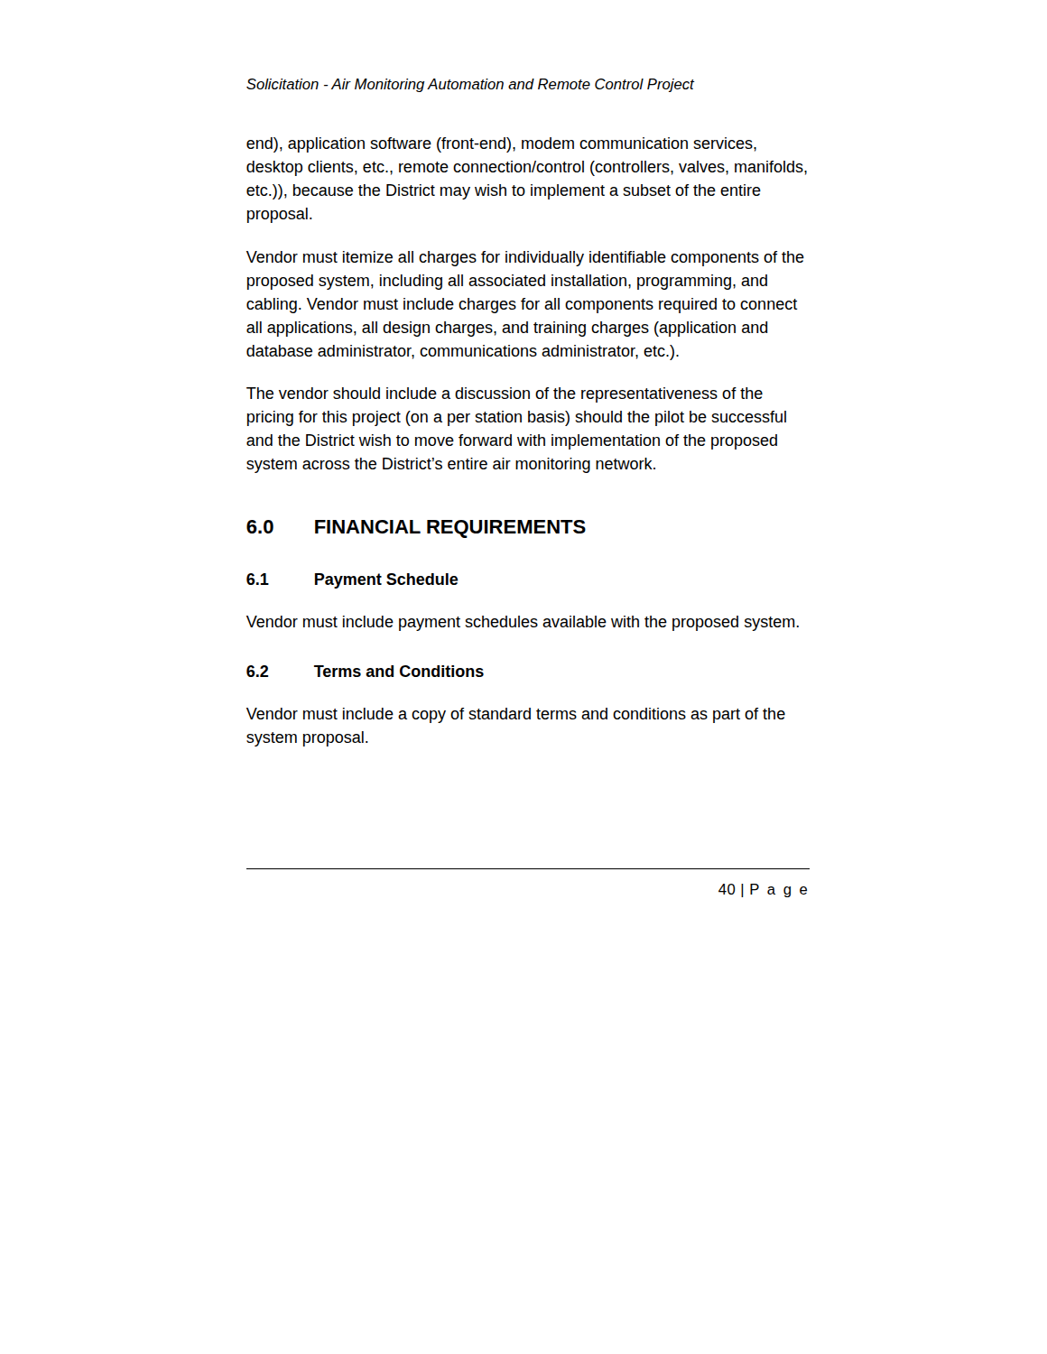Solicitation - Air Monitoring Automation and Remote Control Project
end), application software (front-end), modem communication services, desktop clients, etc., remote connection/control (controllers, valves, manifolds, etc.)), because the District may wish to implement a subset of the entire proposal.
Vendor must itemize all charges for individually identifiable components of the proposed system, including all associated installation, programming, and cabling. Vendor must include charges for all components required to connect all applications, all design charges, and training charges (application and database administrator, communications administrator, etc.).
The vendor should include a discussion of the representativeness of the pricing for this project (on a per station basis) should the pilot be successful and the District wish to move forward with implementation of the proposed system across the District’s entire air monitoring network.
6.0 FINANCIAL REQUIREMENTS
6.1 Payment Schedule
Vendor must include payment schedules available with the proposed system.
6.2 Terms and Conditions
Vendor must include a copy of standard terms and conditions as part of the system proposal.
40 | P a g e